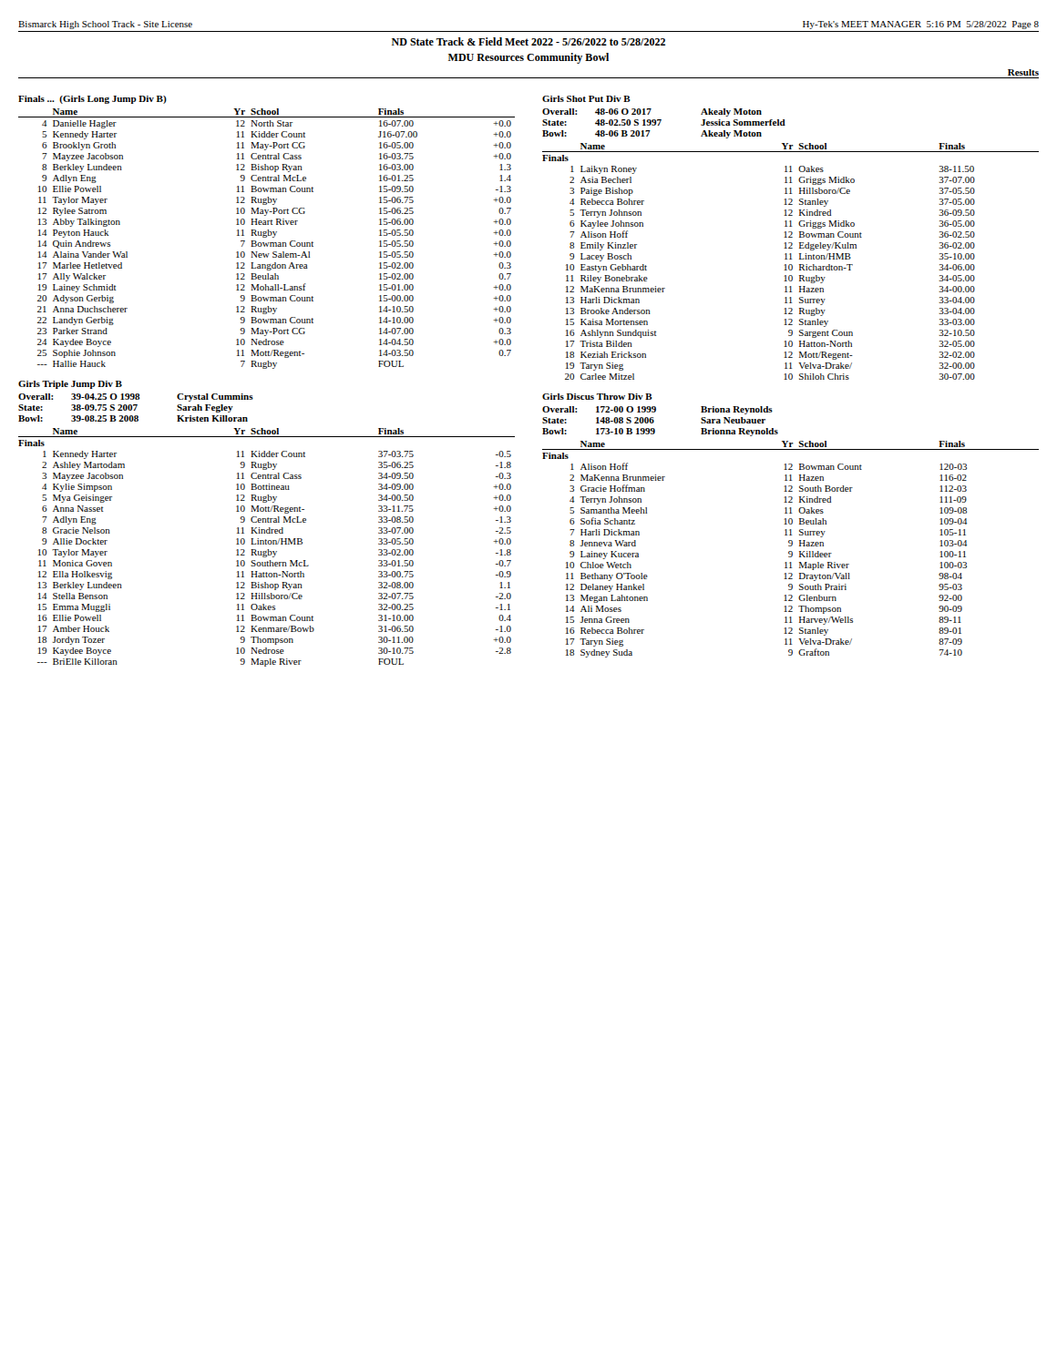Bismarck High School Track - Site License
Hy-Tek's MEET MANAGER 5:16 PM 5/28/2022 Page 8
ND State Track & Field Meet 2022 - 5/26/2022 to 5/28/2022
MDU Resources Community Bowl
Results
Finals ... (Girls Long Jump Div B)
| | Name | Yr | School | Finals | |
| --- | --- | --- | --- | --- | --- |
| 4 | Danielle Hagler | 12 | North Star | 16-07.00 | +0.0 |
| 5 | Kennedy Harter | 11 | Kidder Count | J16-07.00 | +0.0 |
| 6 | Brooklyn Groth | 11 | May-Port CG | 16-05.00 | +0.0 |
| 7 | Mayzee Jacobson | 11 | Central Cass | 16-03.75 | +0.0 |
| 8 | Berkley Lundeen | 12 | Bishop Ryan | 16-03.00 | 1.3 |
| 9 | Adlyn Eng | 9 | Central McLe | 16-01.25 | 1.4 |
| 10 | Ellie Powell | 11 | Bowman Count | 15-09.50 | -1.3 |
| 11 | Taylor Mayer | 12 | Rugby | 15-06.75 | +0.0 |
| 12 | Rylee Satrom | 10 | May-Port CG | 15-06.25 | 0.7 |
| 13 | Abby Talkington | 10 | Heart River | 15-06.00 | +0.0 |
| 14 | Peyton Hauck | 11 | Rugby | 15-05.50 | +0.0 |
| 14 | Quin Andrews | 7 | Bowman Count | 15-05.50 | +0.0 |
| 14 | Alaina Vander Wal | 10 | New Salem-Al | 15-05.50 | +0.0 |
| 17 | Marlee Hetletved | 12 | Langdon Area | 15-02.00 | 0.3 |
| 17 | Ally Walcker | 12 | Beulah | 15-02.00 | 0.7 |
| 19 | Lainey Schmidt | 12 | Mohall-Lansf | 15-01.00 | +0.0 |
| 20 | Adyson Gerbig | 9 | Bowman Count | 15-00.00 | +0.0 |
| 21 | Anna Duchscherer | 12 | Rugby | 14-10.50 | +0.0 |
| 22 | Landyn Gerbig | 9 | Bowman Count | 14-10.00 | +0.0 |
| 23 | Parker Strand | 9 | May-Port CG | 14-07.00 | 0.3 |
| 24 | Kaydee Boyce | 10 | Nedrose | 14-04.50 | +0.0 |
| 25 | Sophie Johnson | 11 | Mott/Regent- | 14-03.50 | 0.7 |
| --- | Hallie Hauck | 7 | Rugby | FOUL | |
Girls Triple Jump Div B
Overall: 39-04.25 O 1998 Crystal Cummins
State: 38-09.75 S 2007 Sarah Fegley
Bowl: 39-08.25 B 2008 Kristen Killoran
| | Name | Yr | School | Finals | |
| --- | --- | --- | --- | --- | --- |
| Finals |
| 1 | Kennedy Harter | 11 | Kidder Count | 37-03.75 | -0.5 |
| 2 | Ashley Martodam | 9 | Rugby | 35-06.25 | -1.8 |
| 3 | Mayzee Jacobson | 11 | Central Cass | 34-09.50 | -0.3 |
| 4 | Kylie Simpson | 10 | Bottineau | 34-09.00 | +0.0 |
| 5 | Mya Geisinger | 12 | Rugby | 34-00.50 | +0.0 |
| 6 | Anna Nasset | 10 | Mott/Regent- | 33-11.75 | +0.0 |
| 7 | Adlyn Eng | 9 | Central McLe | 33-08.50 | -1.3 |
| 8 | Gracie Nelson | 11 | Kindred | 33-07.00 | -2.5 |
| 9 | Allie Dockter | 10 | Linton/HMB | 33-05.50 | +0.0 |
| 10 | Taylor Mayer | 12 | Rugby | 33-02.00 | -1.8 |
| 11 | Monica Goven | 10 | Southern McL | 33-01.50 | -0.7 |
| 12 | Ella Holkesvig | 11 | Hatton-North | 33-00.75 | -0.9 |
| 13 | Berkley Lundeen | 12 | Bishop Ryan | 32-08.00 | 1.1 |
| 14 | Stella Benson | 12 | Hillsboro/Ce | 32-07.75 | -2.0 |
| 15 | Emma Muggli | 11 | Oakes | 32-00.25 | -1.1 |
| 16 | Ellie Powell | 11 | Bowman Count | 31-10.00 | 0.4 |
| 17 | Amber Houck | 12 | Kenmare/Bowb | 31-06.50 | -1.0 |
| 18 | Jordyn Tozer | 9 | Thompson | 30-11.00 | +0.0 |
| 19 | Kaydee Boyce | 10 | Nedrose | 30-10.75 | -2.8 |
| --- | BriElle Killoran | 9 | Maple River | FOUL | |
Girls Shot Put Div B
Overall: 48-06 O 2017 Akealy Moton
State: 48-02.50 S 1997 Jessica Sommerfeld
Bowl: 48-06 B 2017 Akealy Moton
| | Name | Yr | School | Finals |
| --- | --- | --- | --- | --- |
| Finals |
| 1 | Laikyn Roney | 11 | Oakes | 38-11.50 |
| 2 | Asia Becherl | 11 | Griggs Midko | 37-07.00 |
| 3 | Paige Bishop | 11 | Hillsboro/Ce | 37-05.50 |
| 4 | Rebecca Bohrer | 12 | Stanley | 37-05.00 |
| 5 | Terryn Johnson | 12 | Kindred | 36-09.50 |
| 6 | Kaylee Johnson | 11 | Griggs Midko | 36-05.00 |
| 7 | Alison Hoff | 12 | Bowman Count | 36-02.50 |
| 8 | Emily Kinzler | 12 | Edgeley/Kulm | 36-02.00 |
| 9 | Lacey Bosch | 11 | Linton/HMB | 35-10.00 |
| 10 | Eastyn Gebhardt | 10 | Richardton-T | 34-06.00 |
| 11 | Riley Bonebrake | 10 | Rugby | 34-05.00 |
| 12 | MaKenna Brunmeier | 11 | Hazen | 34-00.00 |
| 13 | Harli Dickman | 11 | Surrey | 33-04.00 |
| 13 | Brooke Anderson | 12 | Rugby | 33-04.00 |
| 15 | Kaisa Mortensen | 12 | Stanley | 33-03.00 |
| 16 | Ashlynn Sundquist | 9 | Sargent Coun | 32-10.50 |
| 17 | Trista Bilden | 10 | Hatton-North | 32-05.00 |
| 18 | Keziah Erickson | 12 | Mott/Regent- | 32-02.00 |
| 19 | Taryn Sieg | 11 | Velva-Drake/ | 32-00.00 |
| 20 | Carlee Mitzel | 10 | Shiloh Chris | 30-07.00 |
Girls Discus Throw Div B
Overall: 172-00 O 1999 Briona Reynolds
State: 148-08 S 2006 Sara Neubauer
Bowl: 173-10 B 1999 Brionna Reynolds
| | Name | Yr | School | Finals |
| --- | --- | --- | --- | --- |
| Finals |
| 1 | Alison Hoff | 12 | Bowman Count | 120-03 |
| 2 | MaKenna Brunmeier | 11 | Hazen | 116-02 |
| 3 | Gracie Hoffman | 12 | South Border | 112-03 |
| 4 | Terryn Johnson | 12 | Kindred | 111-09 |
| 5 | Samantha Meehl | 11 | Oakes | 109-08 |
| 6 | Sofia Schantz | 10 | Beulah | 109-04 |
| 7 | Harli Dickman | 11 | Surrey | 105-11 |
| 8 | Jenneva Ward | 9 | Hazen | 103-04 |
| 9 | Lainey Kucera | 9 | Killdeer | 100-11 |
| 10 | Chloe Wetch | 11 | Maple River | 100-03 |
| 11 | Bethany O'Toole | 12 | Drayton/Vall | 98-04 |
| 12 | Delaney Hankel | 9 | South Prairi | 95-03 |
| 13 | Megan Lahtonen | 12 | Glenburn | 92-00 |
| 14 | Ali Moses | 12 | Thompson | 90-09 |
| 15 | Jenna Green | 11 | Harvey/Wells | 89-11 |
| 16 | Rebecca Bohrer | 12 | Stanley | 89-01 |
| 17 | Taryn Sieg | 11 | Velva-Drake/ | 87-09 |
| 18 | Sydney Suda | 9 | Grafton | 74-10 |